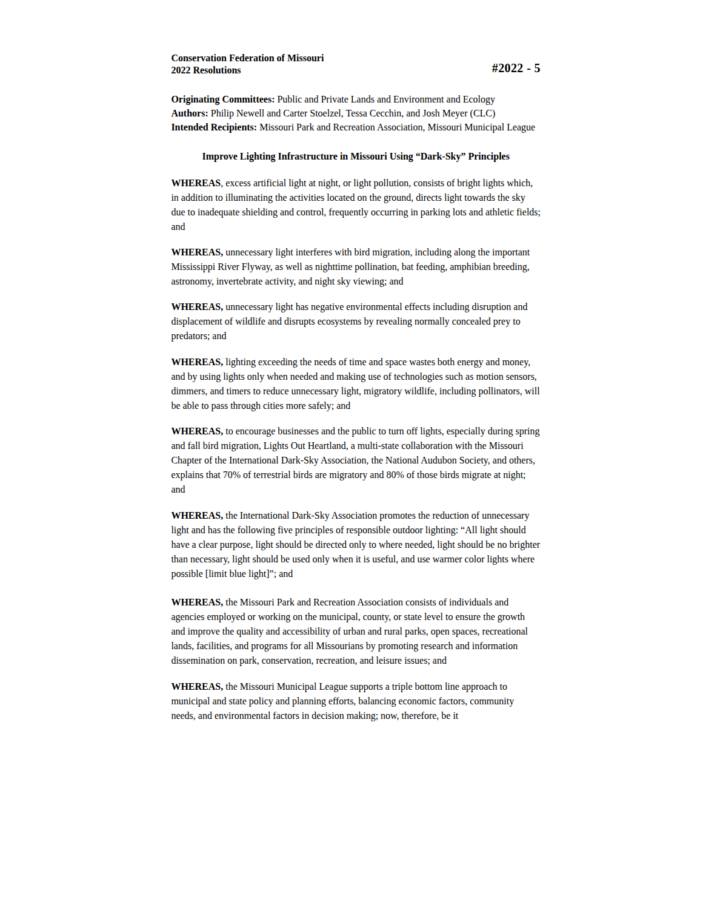Conservation Federation of Missouri
2022 Resolutions
#2022 - 5
Originating Committees: Public and Private Lands and Environment and Ecology
Authors: Philip Newell and Carter Stoelzel, Tessa Cecchin, and Josh Meyer (CLC)
Intended Recipients: Missouri Park and Recreation Association, Missouri Municipal League
Improve Lighting Infrastructure in Missouri Using “Dark-Sky” Principles
WHEREAS, excess artificial light at night, or light pollution, consists of bright lights which, in addition to illuminating the activities located on the ground, directs light towards the sky due to inadequate shielding and control, frequently occurring in parking lots and athletic fields; and
WHEREAS, unnecessary light interferes with bird migration, including along the important Mississippi River Flyway, as well as nighttime pollination, bat feeding, amphibian breeding, astronomy, invertebrate activity, and night sky viewing; and
WHEREAS, unnecessary light has negative environmental effects including disruption and displacement of wildlife and disrupts ecosystems by revealing normally concealed prey to predators; and
WHEREAS, lighting exceeding the needs of time and space wastes both energy and money, and by using lights only when needed and making use of technologies such as motion sensors, dimmers, and timers to reduce unnecessary light, migratory wildlife, including pollinators, will be able to pass through cities more safely; and
WHEREAS, to encourage businesses and the public to turn off lights, especially during spring and fall bird migration, Lights Out Heartland, a multi-state collaboration with the Missouri Chapter of the International Dark-Sky Association, the National Audubon Society, and others, explains that 70% of terrestrial birds are migratory and 80% of those birds migrate at night; and
WHEREAS, the International Dark-Sky Association promotes the reduction of unnecessary light and has the following five principles of responsible outdoor lighting: “All light should have a clear purpose, light should be directed only to where needed, light should be no brighter than necessary, light should be used only when it is useful, and use warmer color lights where possible [limit blue light]”; and
WHEREAS, the Missouri Park and Recreation Association consists of individuals and agencies employed or working on the municipal, county, or state level to ensure the growth and improve the quality and accessibility of urban and rural parks, open spaces, recreational lands, facilities, and programs for all Missourians by promoting research and information dissemination on park, conservation, recreation, and leisure issues; and
WHEREAS, the Missouri Municipal League supports a triple bottom line approach to municipal and state policy and planning efforts, balancing economic factors, community needs, and environmental factors in decision making; now, therefore, be it